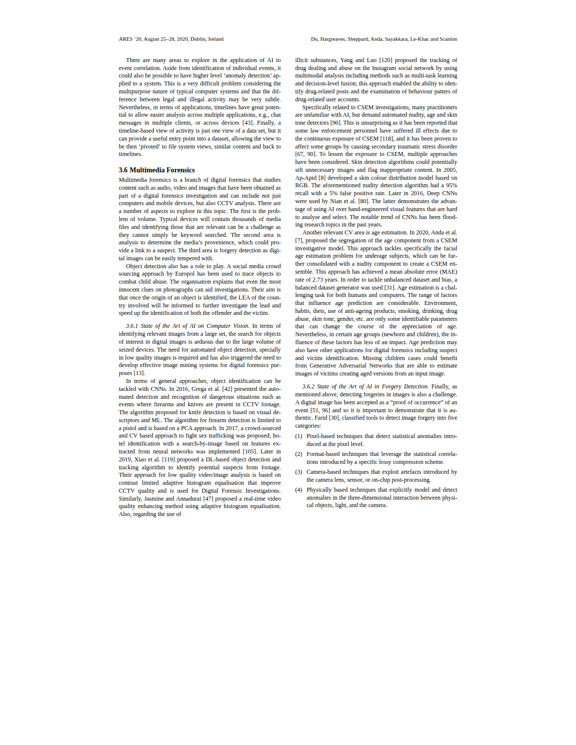ARES ’20, August 25–28, 2020, Dublin, Ireland
Du, Hargreaves, Sheppard, Anda, Sayakkara, Le-Khac and Scanlon
There are many areas to explore in the application of AI to event correlation. Aside from identification of individual events, it could also be possible to have higher level ‘anomaly detection’ applied to a system. This is a very difficult problem considering the multipurpose nature of typical computer systems and that the difference between legal and illegal activity may be very subtle. Nevertheless, in terms of applications, timelines have great potential to allow easier analysis across multiple applications, e.g., chat messages in multiple clients, or across devices [43]. Finally, a timeline-based view of activity is just one view of a data set, but it can provide a useful entry point into a dataset, allowing the view to be then ‘pivoted’ to file system views, similar content and back to timelines.
3.6 Multimedia Forensics
Multimedia forensics is a branch of digital forensics that studies content such as audio, video and images that have been obtained as part of a digital forensics investigation and can include not just computers and mobile devices, but also CCTV analysis. There are a number of aspects to explore in this topic. The first is the problem of volume. Typical devices will contain thousands of media files and identifying those that are relevant can be a challenge as they cannot simply be keyword searched. The second area is analysis to determine the media’s provenience, which could provide a link to a suspect. The third area is forgery detection as digital images can be easily tempered with.
Object detection also has a role to play. A social media crowd sourcing approach by Europol has been used to trace objects to combat child abuse. The organisation explains that even the most innocent clues on photographs can aid investigations. Their aim is that once the origin of an object is identified, the LEA of the country involved will be informed to further investigate the lead and speed up the identification of both the offender and the victim.
3.6.1 State of the Art of AI on Computer Vision. In terms of identifying relevant images from a large set, the search for objects of interest in digital images is arduous due to the large volume of seized devices. The need for automated object detection, specially in low quality images is required and has also triggered the need to develop effective image mining systems for digital forensics purposes [13].
In terms of general approaches, object identification can be tackled with CNNs. In 2016, Grega et al. [42] presented the automated detection and recognition of dangerous situations such as events where firearms and knives are present in CCTV footage. The algorithm proposed for knife detection is based on visual descriptors and ML. The algorithm for firearm detection is limited to a pistol and is based on a PCA approach. In 2017, a crowd-sourced and CV based approach to fight sex trafficking was proposed; hotel identification with a search-by-image based on features extracted from neural networks was implemented [105]. Later in 2019, Xiao et al. [119] proposed a DL-based object detection and tracking algorithm to identify potential suspects from footage. Their approach for low quality video/image analysis is based on contrast limited adaptive histogram equalisation that improve CCTV quality and is used for Digital Forensic Investigations. Similarly, Jasmine and Annadurai [47] proposed a real-time video quality enhancing method using adaptive histogram equalisation. Also, regarding the use of
illicit substances, Yang and Luo [120] proposed the tracking of drug dealing and abuse on the Instagram social network by using multimodal analysis including methods such as multi-task learning and decision-level fusion; this approach enabled the ability to identify drug-related posts and the examination of behaviour patters of drug-related user accounts.
Specifically related to CSEM investigations, many practitioners are unfamiliar with AI, but demand automated nudity, age and skin tone detectors [90]. This is unsurprising as it has been reported that some law enforcement personnel have suffered ill effects due to the continuous exposure of CSEM [118], and it has been proven to affect some groups by causing secondary traumatic stress disorder [67, 90]. To lessen the exposure to CSEM, multiple approaches have been considered. Skin detection algorithms could potentially sift unnecessary images and flag inappropriate content. In 2005, Ap-Apid [8] developed a skin colour distribution model based on RGB. The aforementioned nudity detection algorithm had a 95% recall with a 5% false positive rate. Later in 2016, Deep CNNs were used by Nian et al. [80]. The latter demonstrates the advantage of using AI over hand-engineered visual features that are hard to analyse and select. The notable trend of CNNs has been flooding research topics in the past years.
Another relevant CV area is age estimation. In 2020, Anda et al. [7], proposed the segregation of the age component from a CSEM investigative model. This approach tackles specifically the facial age estimation problem for underage subjects, which can be further consolidated with a nudity component to create a CSEM ensemble. This approach has achieved a mean absolute error (MAE) rate of 2.73 years. In order to tackle unbalanced dataset and bias, a balanced dataset generator was used [31]. Age estimation is a challenging task for both humans and computers. The range of factors that influence age prediction are considerable. Environment, habits, diets, use of anti-ageing products, smoking, drinking, drug abuse, skin tone, gender, etc. are only some identifiable parameters that can change the course of the appreciation of age. Nevertheless, in certain age groups (newborn and children), the influence of these factors has less of an impact. Age prediction may also have other applications for digital forensics including suspect and victim identification. Missing children cases could benefit from Generative Adversarial Networks that are able to estimate images of victims creating aged versions from an input image.
3.6.2 State of the Art of AI in Forgery Detection. Finally, as mentioned above, detecting forgeries in images is also a challenge. A digital image has been accepted as a “proof of occurrence” of an event [51, 96] and so it is important to demonstrate that it is authentic. Farid [30], classified tools to detect image forgery into five categories:
Pixel-based techniques that detect statistical anomalies introduced at the pixel level.
Format-based techniques that leverage the statistical correlations introduced by a specific lossy compression scheme.
Camera-based techniques that exploit artefacts introduced by the camera lens, sensor, or on-chip post-processing.
Physically based techniques that explicitly model and detect anomalies in the three-dimensional interaction between physical objects, light, and the camera.